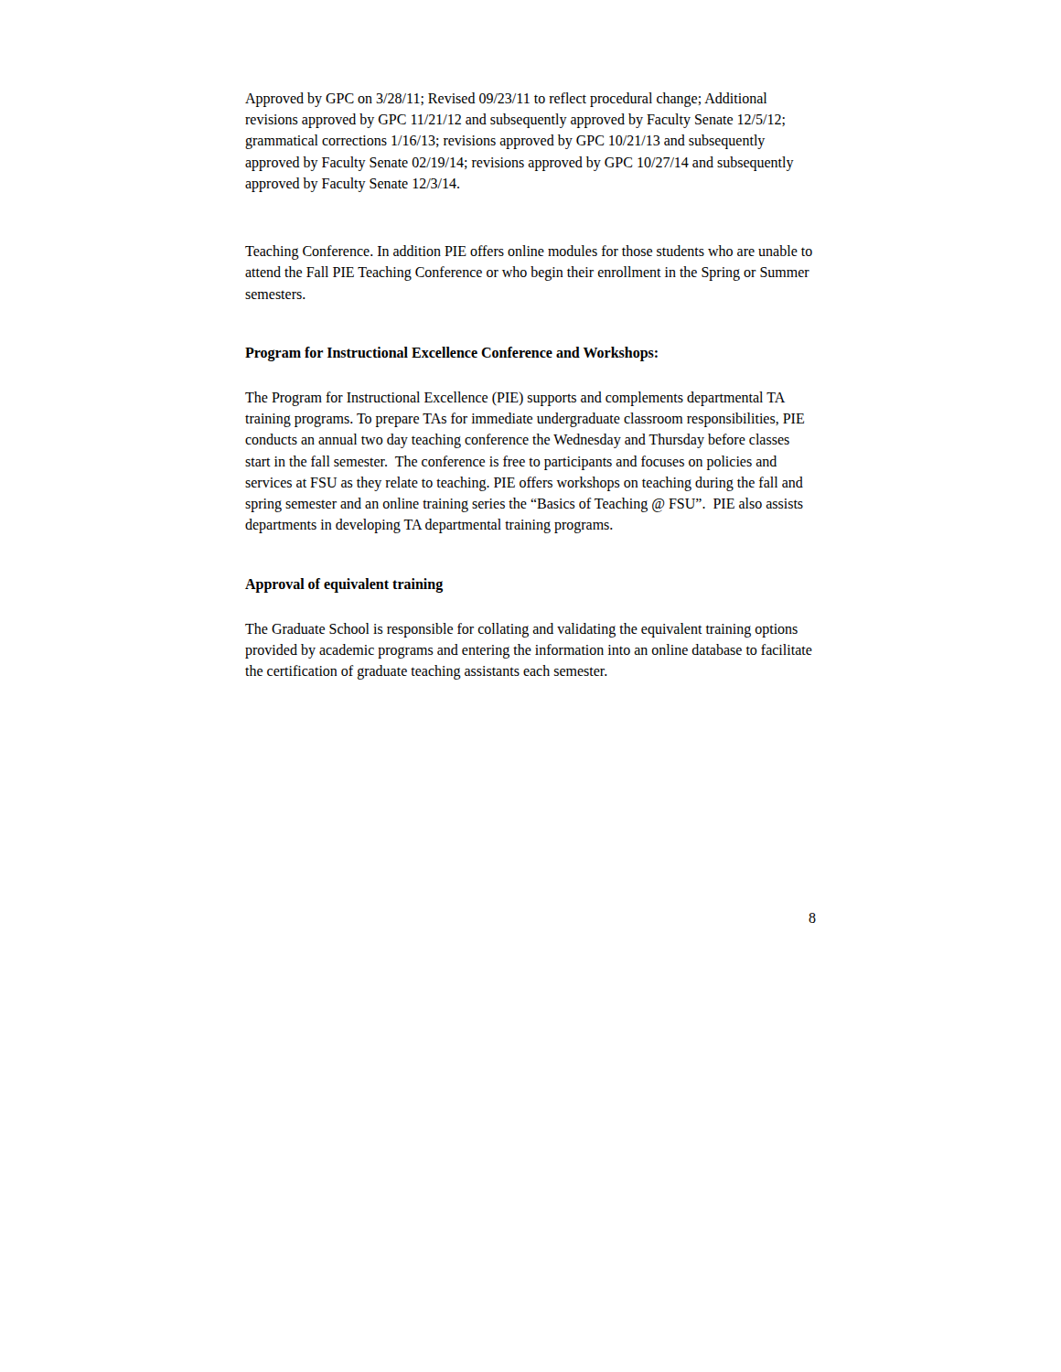Approved by GPC on 3/28/11; Revised 09/23/11 to reflect procedural change; Additional revisions approved by GPC 11/21/12 and subsequently approved by Faculty Senate 12/5/12; grammatical corrections 1/16/13; revisions approved by GPC 10/21/13 and subsequently approved by Faculty Senate 02/19/14; revisions approved by GPC 10/27/14 and subsequently approved by Faculty Senate 12/3/14.
Teaching Conference. In addition PIE offers online modules for those students who are unable to attend the Fall PIE Teaching Conference or who begin their enrollment in the Spring or Summer semesters.
Program for Instructional Excellence Conference and Workshops:
The Program for Instructional Excellence (PIE) supports and complements departmental TA training programs. To prepare TAs for immediate undergraduate classroom responsibilities, PIE conducts an annual two day teaching conference the Wednesday and Thursday before classes start in the fall semester. The conference is free to participants and focuses on policies and services at FSU as they relate to teaching. PIE offers workshops on teaching during the fall and spring semester and an online training series the “Basics of Teaching @ FSU”. PIE also assists departments in developing TA departmental training programs.
Approval of equivalent training
The Graduate School is responsible for collating and validating the equivalent training options provided by academic programs and entering the information into an online database to facilitate the certification of graduate teaching assistants each semester.
8